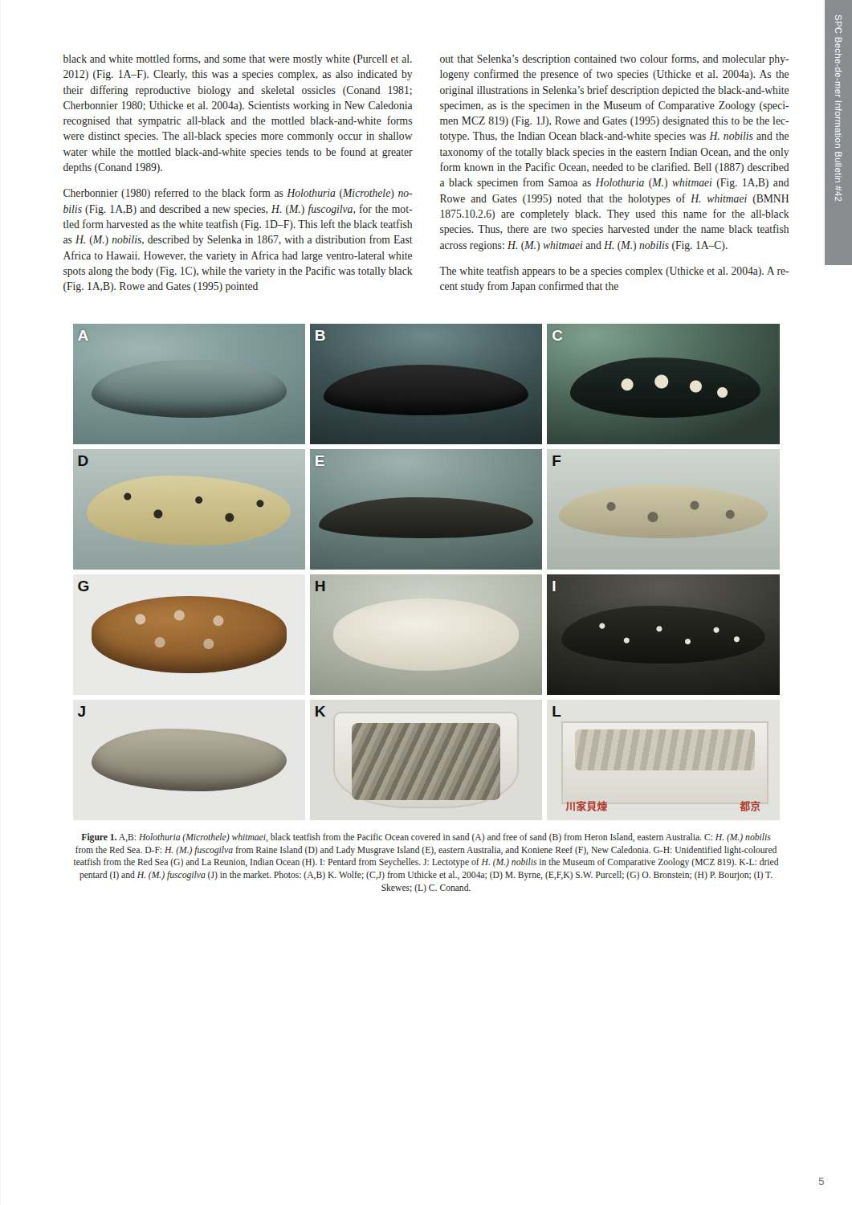SPC Beche-de-mer Information Bulletin #42
black and white mottled forms, and some that were mostly white (Purcell et al. 2012) (Fig. 1A–F). Clearly, this was a species complex, as also indicated by their differing reproductive biology and skeletal ossicles (Conand 1981; Cherbonnier 1980; Uthicke et al. 2004a). Scientists working in New Caledonia recognised that sympatric all-black and the mottled black-and-white forms were distinct species. The all-black species more commonly occur in shallow water while the mottled black-and-white species tends to be found at greater depths (Conand 1989).
Cherbonnier (1980) referred to the black form as Holothuria (Microthele) nobilis (Fig. 1A,B) and described a new species, H. (M.) fuscogilva, for the mottled form harvested as the white teatfish (Fig. 1D–F). This left the black teatfish as H. (M.) nobilis, described by Selenka in 1867, with a distribution from East Africa to Hawaii. However, the variety in Africa had large ventro-lateral white spots along the body (Fig. 1C), while the variety in the Pacific was totally black (Fig. 1A,B). Rowe and Gates (1995) pointed
out that Selenka’s description contained two colour forms, and molecular phylogeny confirmed the presence of two species (Uthicke et al. 2004a). As the original illustrations in Selenka’s brief description depicted the black-and-white specimen, as is the specimen in the Museum of Comparative Zoology (specimen MCZ 819) (Fig. 1J), Rowe and Gates (1995) designated this to be the lectotype. Thus, the Indian Ocean black-and-white species was H. nobilis and the taxonomy of the totally black species in the eastern Indian Ocean, and the only form known in the Pacific Ocean, needed to be clarified. Bell (1887) described a black specimen from Samoa as Holothuria (M.) whitmaei (Fig. 1A,B) and Rowe and Gates (1995) noted that the holotypes of H. whitmaei (BMNH 1875.10.2.6) are completely black. They used this name for the all-black species. Thus, there are two species harvested under the name black teatfish across regions: H. (M.) whitmaei and H. (M.) nobilis (Fig. 1A–C).
The white teatfish appears to be a species complex (Uthicke et al. 2004a). A recent study from Japan confirmed that the
A
B
C
D
E
F
G
H
I
J
K
L
川家貝煉 都京
Figure 1. A,B: Holothuria (Microthele) whitmaei, black teatfish from the Pacific Ocean covered in sand (A) and free of sand (B) from Heron Island, eastern Australia. C: H. (M.) nobilis from the Red Sea. D-F: H. (M.) fuscogilva from Raine Island (D) and Lady Musgrave Island (E), eastern Australia, and Koniene Reef (F), New Caledonia. G-H: Unidentified light-coloured teatfish from the Red Sea (G) and La Reunion, Indian Ocean (H). I: Pentard from Seychelles. J: Lectotype of H. (M.) nobilis in the Museum of Comparative Zoology (MCZ 819). K-L: dried pentard (I) and H. (M.) fuscogilva (J) in the market. Photos: (A,B) K. Wolfe; (C,J) from Uthicke et al., 2004a; (D) M. Byrne, (E,F,K) S.W. Purcell; (G) O. Bronstein; (H) P. Bourjon; (I) T. Skewes; (L) C. Conand.
5